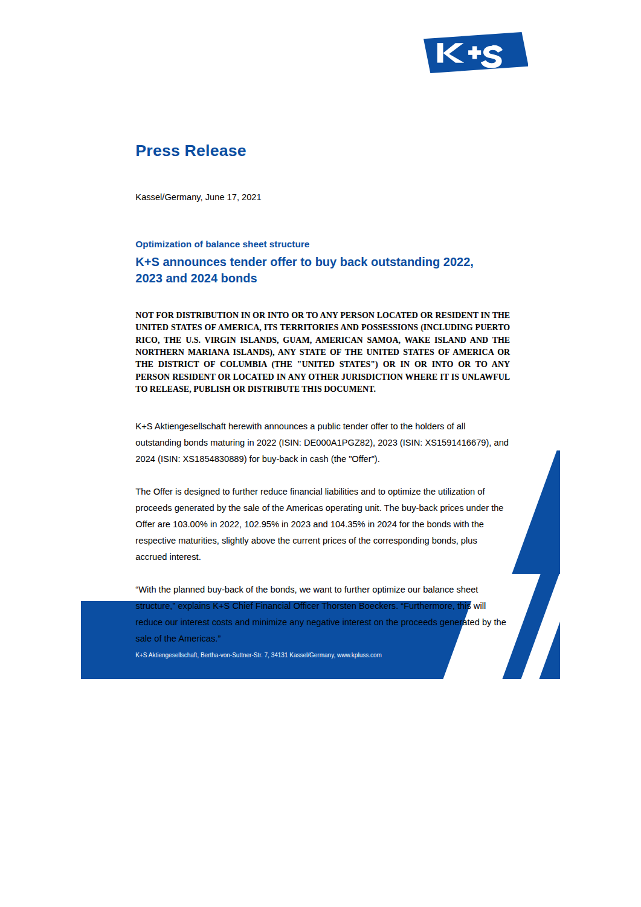Press Release
Kassel/Germany, June 17, 2021
Optimization of balance sheet structure
K+S announces tender offer to buy back outstanding 2022,
2023 and 2024 bonds
NOT FOR DISTRIBUTION IN OR INTO OR TO ANY PERSON LOCATED OR RESIDENT IN THE UNITED STATES OF AMERICA, ITS TERRITORIES AND POSSESSIONS (INCLUDING PUERTO RICO, THE U.S. VIRGIN ISLANDS, GUAM, AMERICAN SAMOA, WAKE ISLAND AND THE NORTHERN MARIANA ISLANDS), ANY STATE OF THE UNITED STATES OF AMERICA OR THE DISTRICT OF COLUMBIA (THE "UNITED STATES") OR IN OR INTO OR TO ANY PERSON RESIDENT OR LOCATED IN ANY OTHER JURISDICTION WHERE IT IS UNLAWFUL TO RELEASE, PUBLISH OR DISTRIBUTE THIS DOCUMENT.
K+S Aktiengesellschaft herewith announces a public tender offer to the holders of all outstanding bonds maturing in 2022 (ISIN: DE000A1PGZ82), 2023 (ISIN: XS1591416679), and 2024 (ISIN: XS1854830889) for buy-back in cash (the "Offer").
The Offer is designed to further reduce financial liabilities and to optimize the utilization of proceeds generated by the sale of the Americas operating unit. The buy-back prices under the Offer are 103.00% in 2022, 102.95% in 2023 and 104.35% in 2024 for the bonds with the respective maturities, slightly above the current prices of the corresponding bonds, plus accrued interest.
“With the planned buy-back of the bonds, we want to further optimize our balance sheet structure,” explains K+S Chief Financial Officer Thorsten Boeckers. “Furthermore, this will reduce our interest costs and minimize any negative interest on the proceeds generated by the sale of the Americas.”
K+S Aktiengesellschaft, Bertha-von-Suttner-Str. 7, 34131 Kassel/Germany, www.kpluss.com